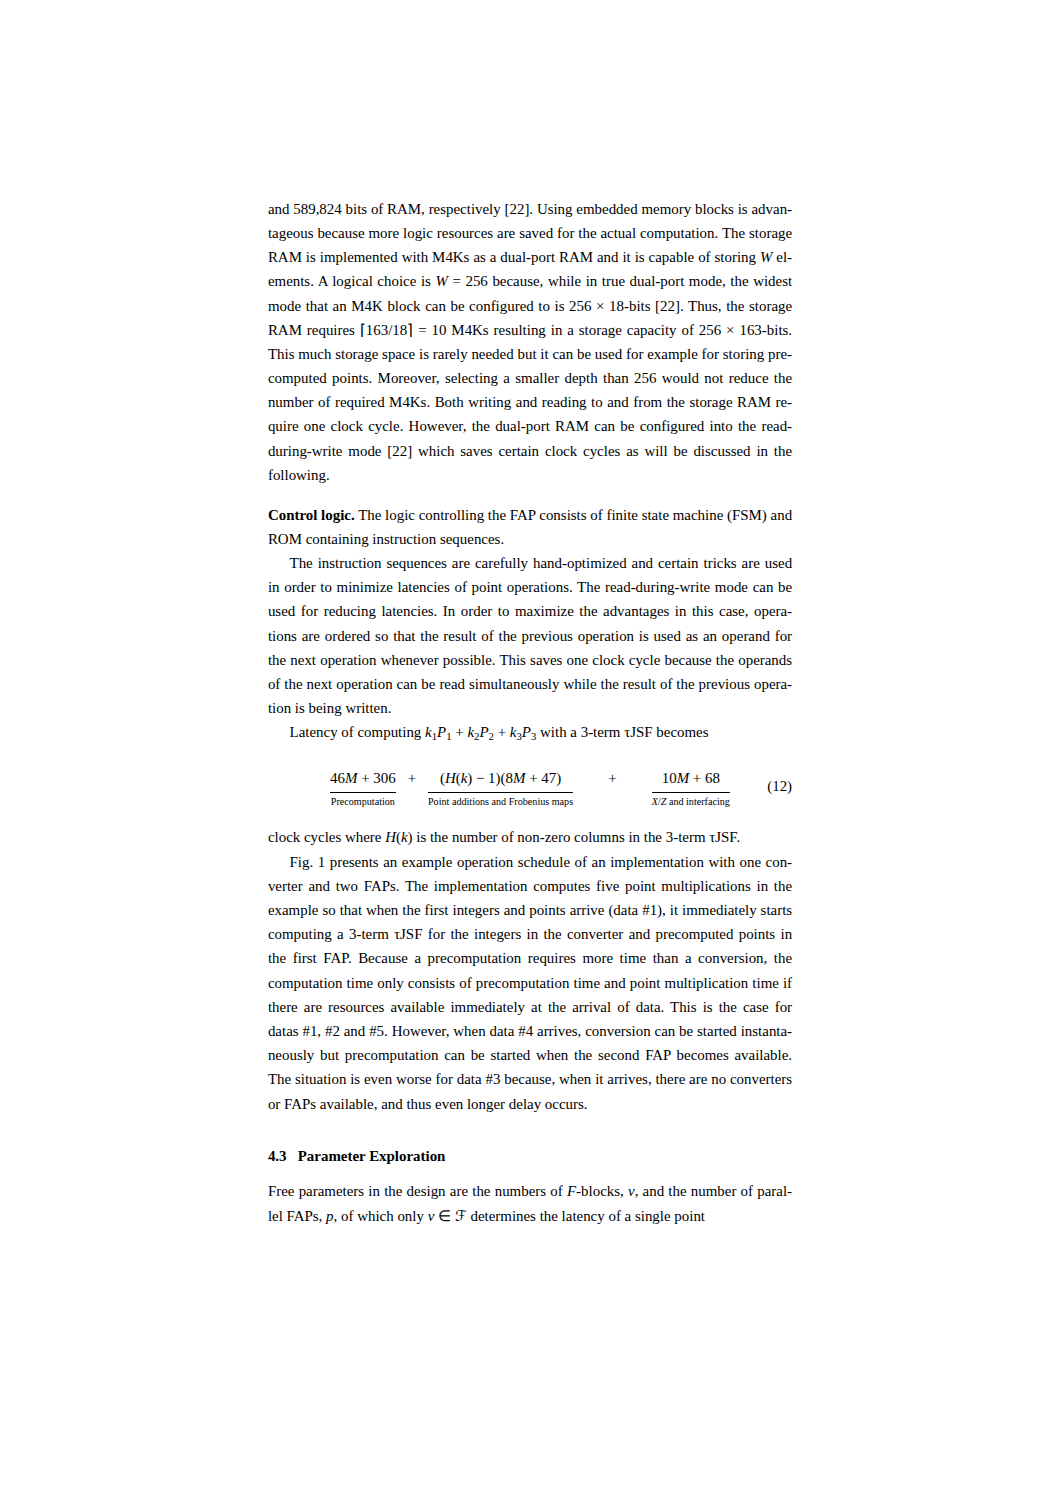and 589,824 bits of RAM, respectively [22]. Using embedded memory blocks is advantageous because more logic resources are saved for the actual computation. The storage RAM is implemented with M4Ks as a dual-port RAM and it is capable of storing W elements. A logical choice is W = 256 because, while in true dual-port mode, the widest mode that an M4K block can be configured to is 256 × 18-bits [22]. Thus, the storage RAM requires ⌈163/18⌉ = 10 M4Ks resulting in a storage capacity of 256 × 163-bits. This much storage space is rarely needed but it can be used for example for storing precomputed points. Moreover, selecting a smaller depth than 256 would not reduce the number of required M4Ks. Both writing and reading to and from the storage RAM require one clock cycle. However, the dual-port RAM can be configured into the read-during-write mode [22] which saves certain clock cycles as will be discussed in the following.
Control logic. The logic controlling the FAP consists of finite state machine (FSM) and ROM containing instruction sequences.
The instruction sequences are carefully hand-optimized and certain tricks are used in order to minimize latencies of point operations. The read-during-write mode can be used for reducing latencies. In order to maximize the advantages in this case, operations are ordered so that the result of the previous operation is used as an operand for the next operation whenever possible. This saves one clock cycle because the operands of the next operation can be read simultaneously while the result of the previous operation is being written.
Latency of computing k1P1 + k2P2 + k3P3 with a 3-term τJSF becomes
46M + 306 Precomputation + (H(k) − 1)(8M + 47) Point additions and Frobenius maps + 10M + 68 X/Z and interfacing (12)
clock cycles where H(k) is the number of non-zero columns in the 3-term τJSF.
Fig. 1 presents an example operation schedule of an implementation with one converter and two FAPs. The implementation computes five point multiplications in the example so that when the first integers and points arrive (data #1), it immediately starts computing a 3-term τJSF for the integers in the converter and precomputed points in the first FAP. Because a precomputation requires more time than a conversion, the computation time only consists of precomputation time and point multiplication time if there are resources available immediately at the arrival of data. This is the case for datas #1, #2 and #5. However, when data #4 arrives, conversion can be started instantaneously but precomputation can be started when the second FAP becomes available. The situation is even worse for data #3 because, when it arrives, there are no converters or FAPs available, and thus even longer delay occurs.
4.3 Parameter Exploration
Free parameters in the design are the numbers of F-blocks, v, and the number of parallel FAPs, p, of which only v ∈ ℱ determines the latency of a single point